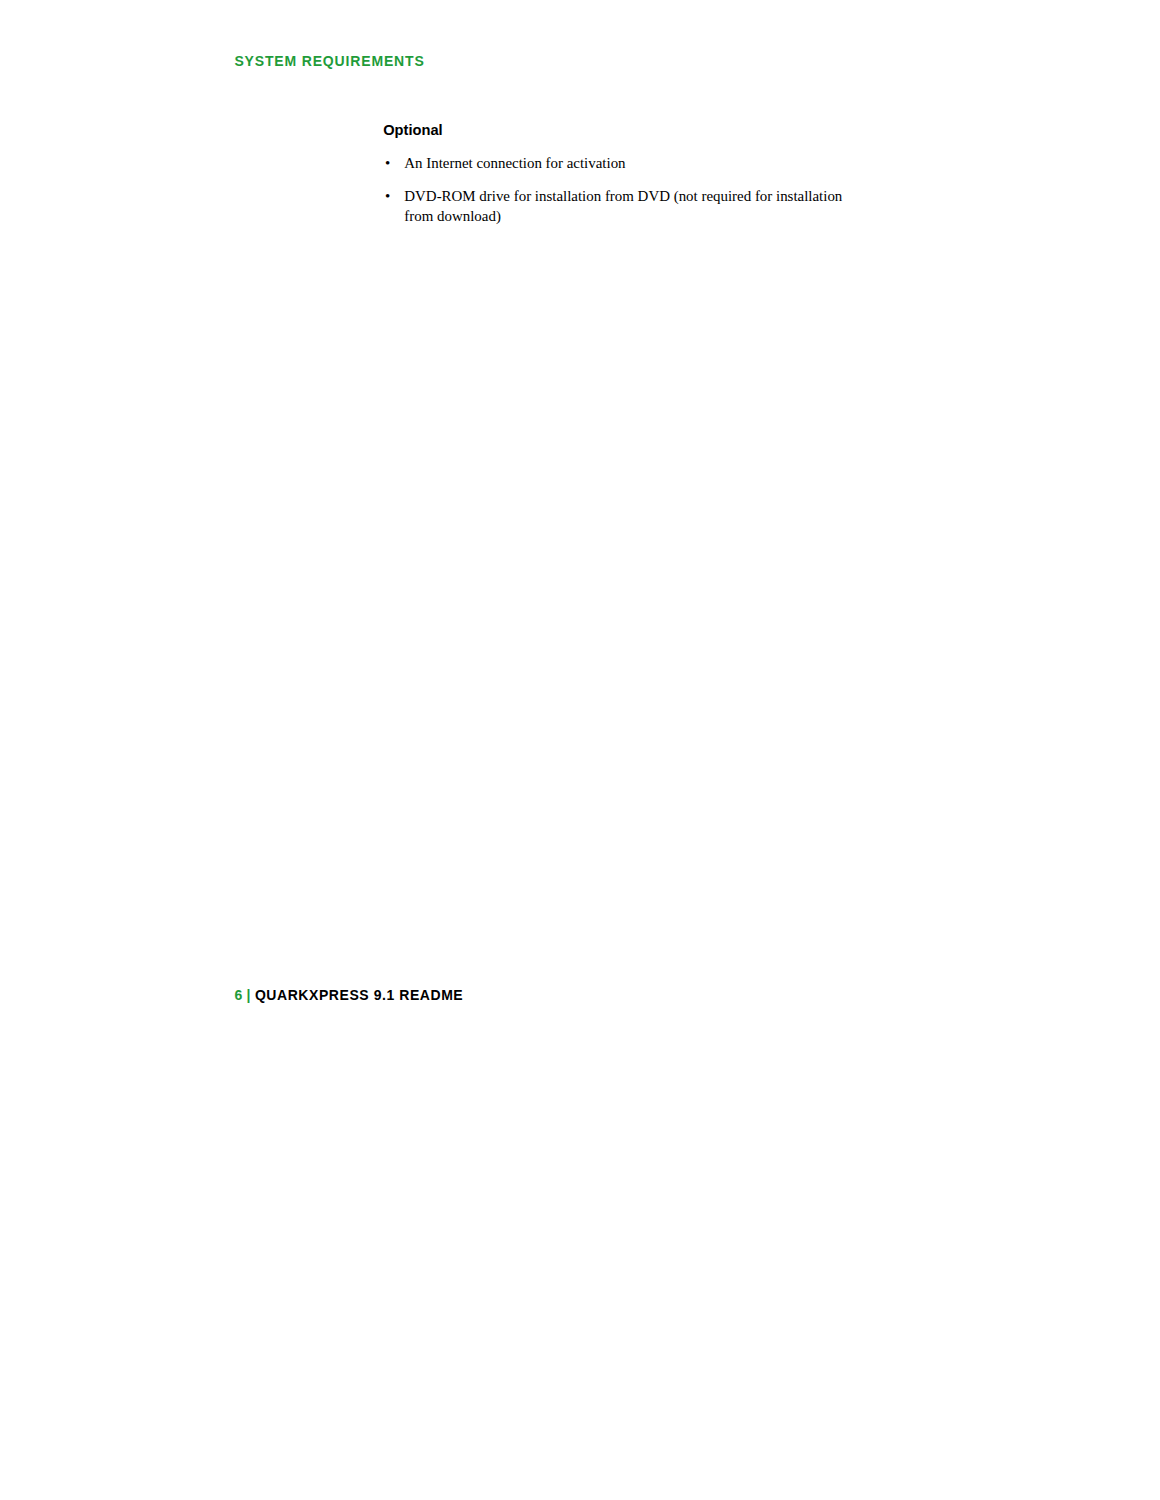System Requirements
Optional
An Internet connection for activation
DVD-ROM drive for installation from DVD (not required for installation from download)
6|QUARKXPRESS 9.1 README